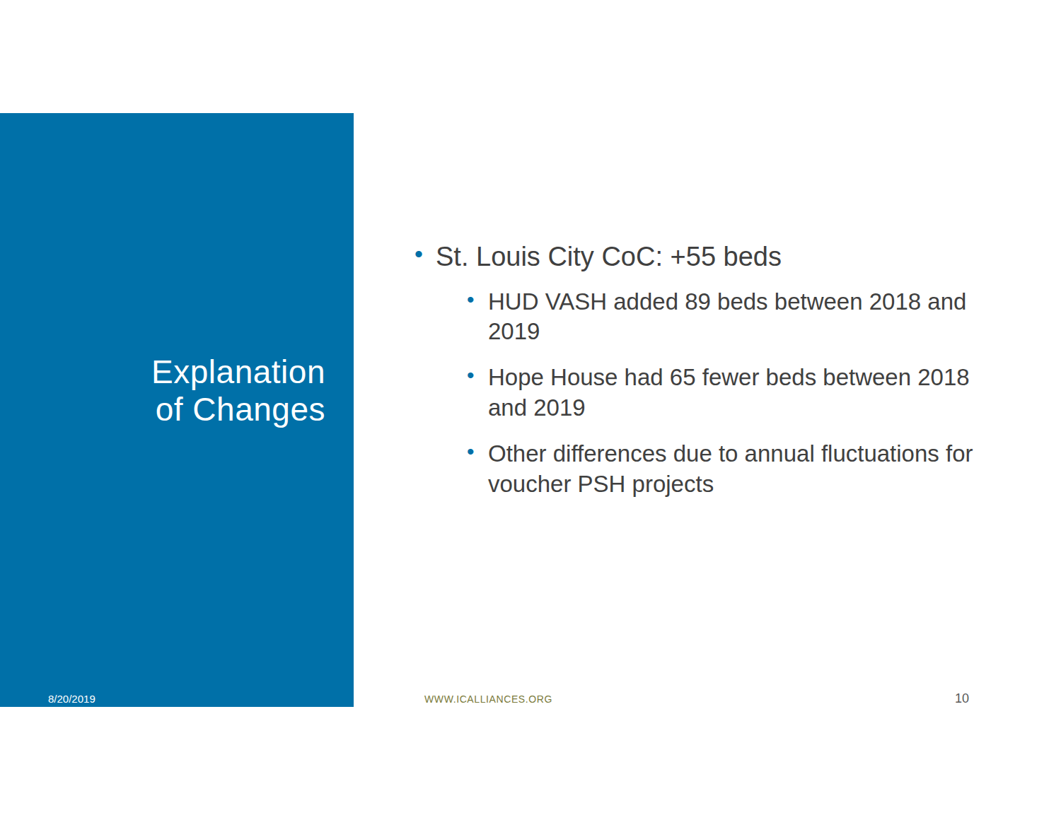Explanation
of Changes
8/20/2019
WWW.ICALLIANCES.ORG
10
St. Louis City CoC: +55 beds
HUD VASH added 89 beds between 2018 and 2019
Hope House had 65 fewer beds between 2018 and 2019
Other differences due to annual fluctuations for voucher PSH projects